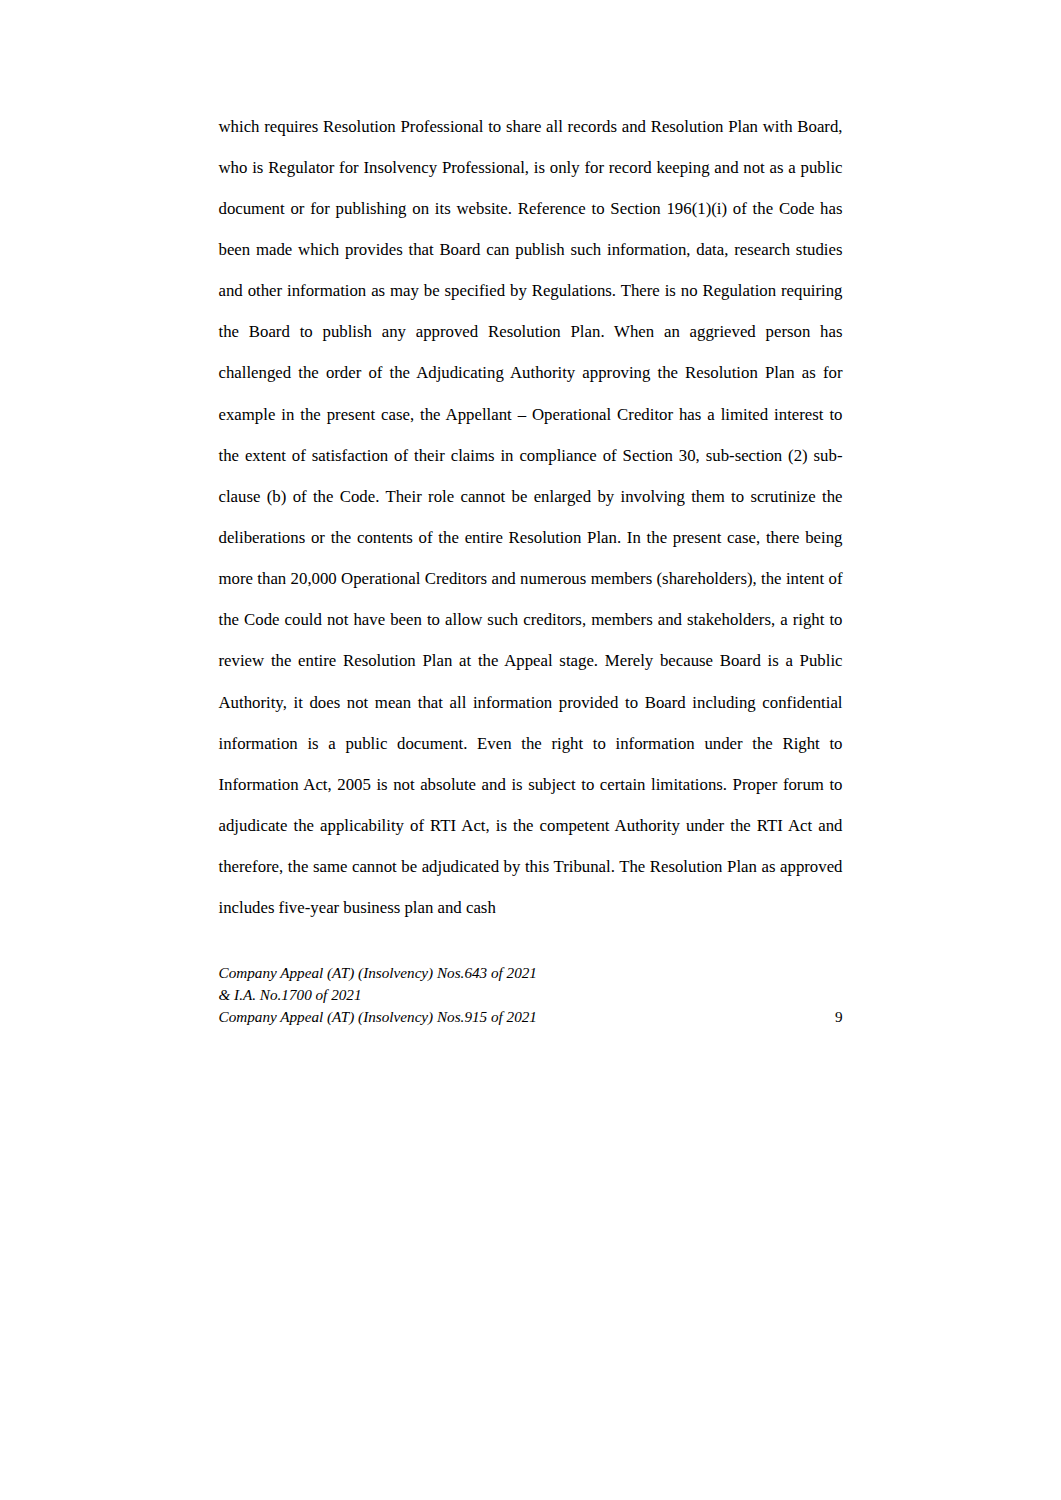which requires Resolution Professional to share all records and Resolution Plan with Board, who is Regulator for Insolvency Professional, is only for record keeping and not as a public document or for publishing on its website. Reference to Section 196(1)(i) of the Code has been made which provides that Board can publish such information, data, research studies and other information as may be specified by Regulations. There is no Regulation requiring the Board to publish any approved Resolution Plan. When an aggrieved person has challenged the order of the Adjudicating Authority approving the Resolution Plan as for example in the present case, the Appellant – Operational Creditor has a limited interest to the extent of satisfaction of their claims in compliance of Section 30, sub-section (2) sub-clause (b) of the Code. Their role cannot be enlarged by involving them to scrutinize the deliberations or the contents of the entire Resolution Plan. In the present case, there being more than 20,000 Operational Creditors and numerous members (shareholders), the intent of the Code could not have been to allow such creditors, members and stakeholders, a right to review the entire Resolution Plan at the Appeal stage. Merely because Board is a Public Authority, it does not mean that all information provided to Board including confidential information is a public document. Even the right to information under the Right to Information Act, 2005 is not absolute and is subject to certain limitations. Proper forum to adjudicate the applicability of RTI Act, is the competent Authority under the RTI Act and therefore, the same cannot be adjudicated by this Tribunal. The Resolution Plan as approved includes five-year business plan and cash
Company Appeal (AT) (Insolvency) Nos.643 of 2021
& I.A. No.1700 of 2021
Company Appeal (AT) (Insolvency) Nos.915 of 2021
9